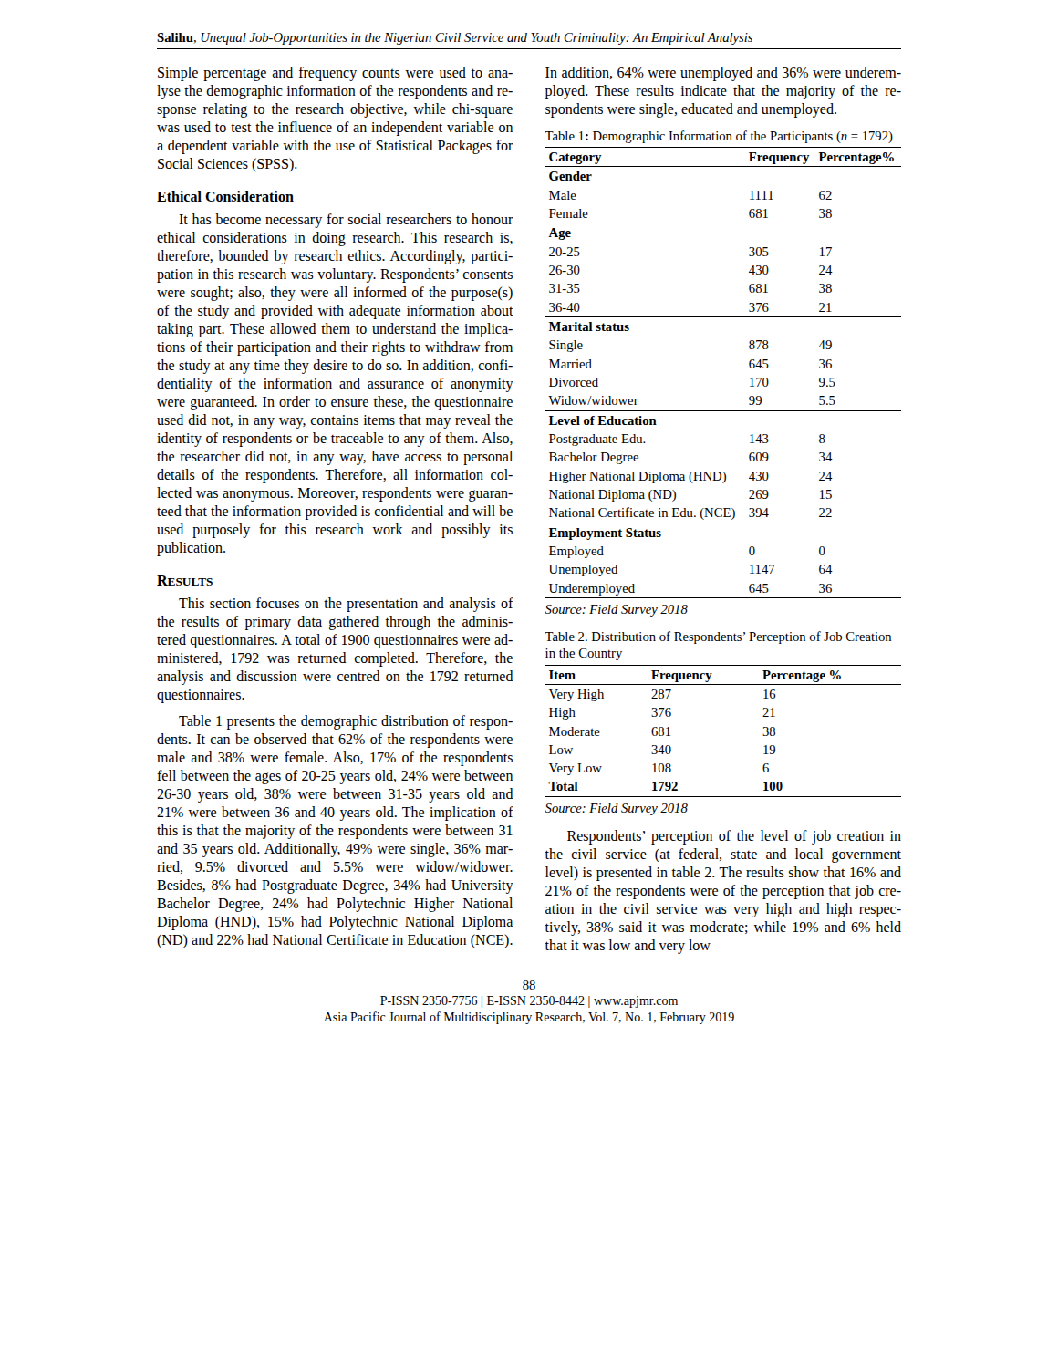Salihu, Unequal Job-Opportunities in the Nigerian Civil Service and Youth Criminality: An Empirical Analysis
Simple percentage and frequency counts were used to analyse the demographic information of the respondents and response relating to the research objective, while chi-square was used to test the influence of an independent variable on a dependent variable with the use of Statistical Packages for Social Sciences (SPSS).
Ethical Consideration
It has become necessary for social researchers to honour ethical considerations in doing research. This research is, therefore, bounded by research ethics. Accordingly, participation in this research was voluntary. Respondents’ consents were sought; also, they were all informed of the purpose(s) of the study and provided with adequate information about taking part. These allowed them to understand the implications of their participation and their rights to withdraw from the study at any time they desire to do so. In addition, confidentiality of the information and assurance of anonymity were guaranteed. In order to ensure these, the questionnaire used did not, in any way, contains items that may reveal the identity of respondents or be traceable to any of them. Also, the researcher did not, in any way, have access to personal details of the respondents. Therefore, all information collected was anonymous. Moreover, respondents were guaranteed that the information provided is confidential and will be used purposely for this research work and possibly its publication.
RESULTS
This section focuses on the presentation and analysis of the results of primary data gathered through the administered questionnaires. A total of 1900 questionnaires were administered, 1792 was returned completed. Therefore, the analysis and discussion were centred on the 1792 returned questionnaires.
Table 1 presents the demographic distribution of respondents. It can be observed that 62% of the respondents were male and 38% were female. Also, 17% of the respondents fell between the ages of 20-25 years old, 24% were between 26-30 years old, 38% were between 31-35 years old and 21% were between 36 and 40 years old. The implication of this is that the majority of the respondents were between 31 and 35 years old. Additionally, 49% were single, 36% married, 9.5% divorced and 5.5% were widow/widower. Besides, 8% had Postgraduate Degree, 34% had University Bachelor Degree, 24% had Polytechnic Higher National Diploma (HND), 15% had Polytechnic National Diploma (ND) and 22% had National Certificate in Education (NCE). In addition, 64% were unemployed and 36% were underemployed. These results indicate that the majority of the respondents were single, educated and unemployed.
Table 1 : Demographic Information of the Participants ( n = 1792)
| Category | Frequency | Percentage% |
| --- | --- | --- |
| Gender | | |
| Male | 1111 | 62 |
| Female | 681 | 38 |
| Age | | |
| 20-25 | 305 | 17 |
| 26-30 | 430 | 24 |
| 31-35 | 681 | 38 |
| 36-40 | 376 | 21 |
| Marital status | | |
| Single | 878 | 49 |
| Married | 645 | 36 |
| Divorced | 170 | 9.5 |
| Widow/widower | 99 | 5.5 |
| Level of Education | | |
| Postgraduate Edu. | 143 | 8 |
| Bachelor Degree | 609 | 34 |
| Higher National Diploma (HND) | 430 | 24 |
| National Diploma (ND) | 269 | 15 |
| National Certificate in Edu. (NCE) | 394 | 22 |
| Employment Status | | |
| Employed | 0 | 0 |
| Unemployed | 1147 | 64 |
| Underemployed | 645 | 36 |
Source: Field Survey 2018
Table 2. Distribution of Respondents’ Perception of Job Creation in the Country
| Item | Frequency | Percentage % |
| --- | --- | --- |
| Very High | 287 | 16 |
| High | 376 | 21 |
| Moderate | 681 | 38 |
| Low | 340 | 19 |
| Very Low | 108 | 6 |
| Total | 1792 | 100 |
Source: Field Survey 2018
Respondents’ perception of the level of job creation in the civil service (at federal, state and local government level) is presented in table 2. The results show that 16% and 21% of the respondents were of the perception that job creation in the civil service was very high and high respectively, 38% said it was moderate; while 19% and 6% held that it was low and very low
88
P-ISSN 2350-7756 | E-ISSN 2350-8442 | www.apjmr.com
Asia Pacific Journal of Multidisciplinary Research, Vol. 7, No. 1, February 2019